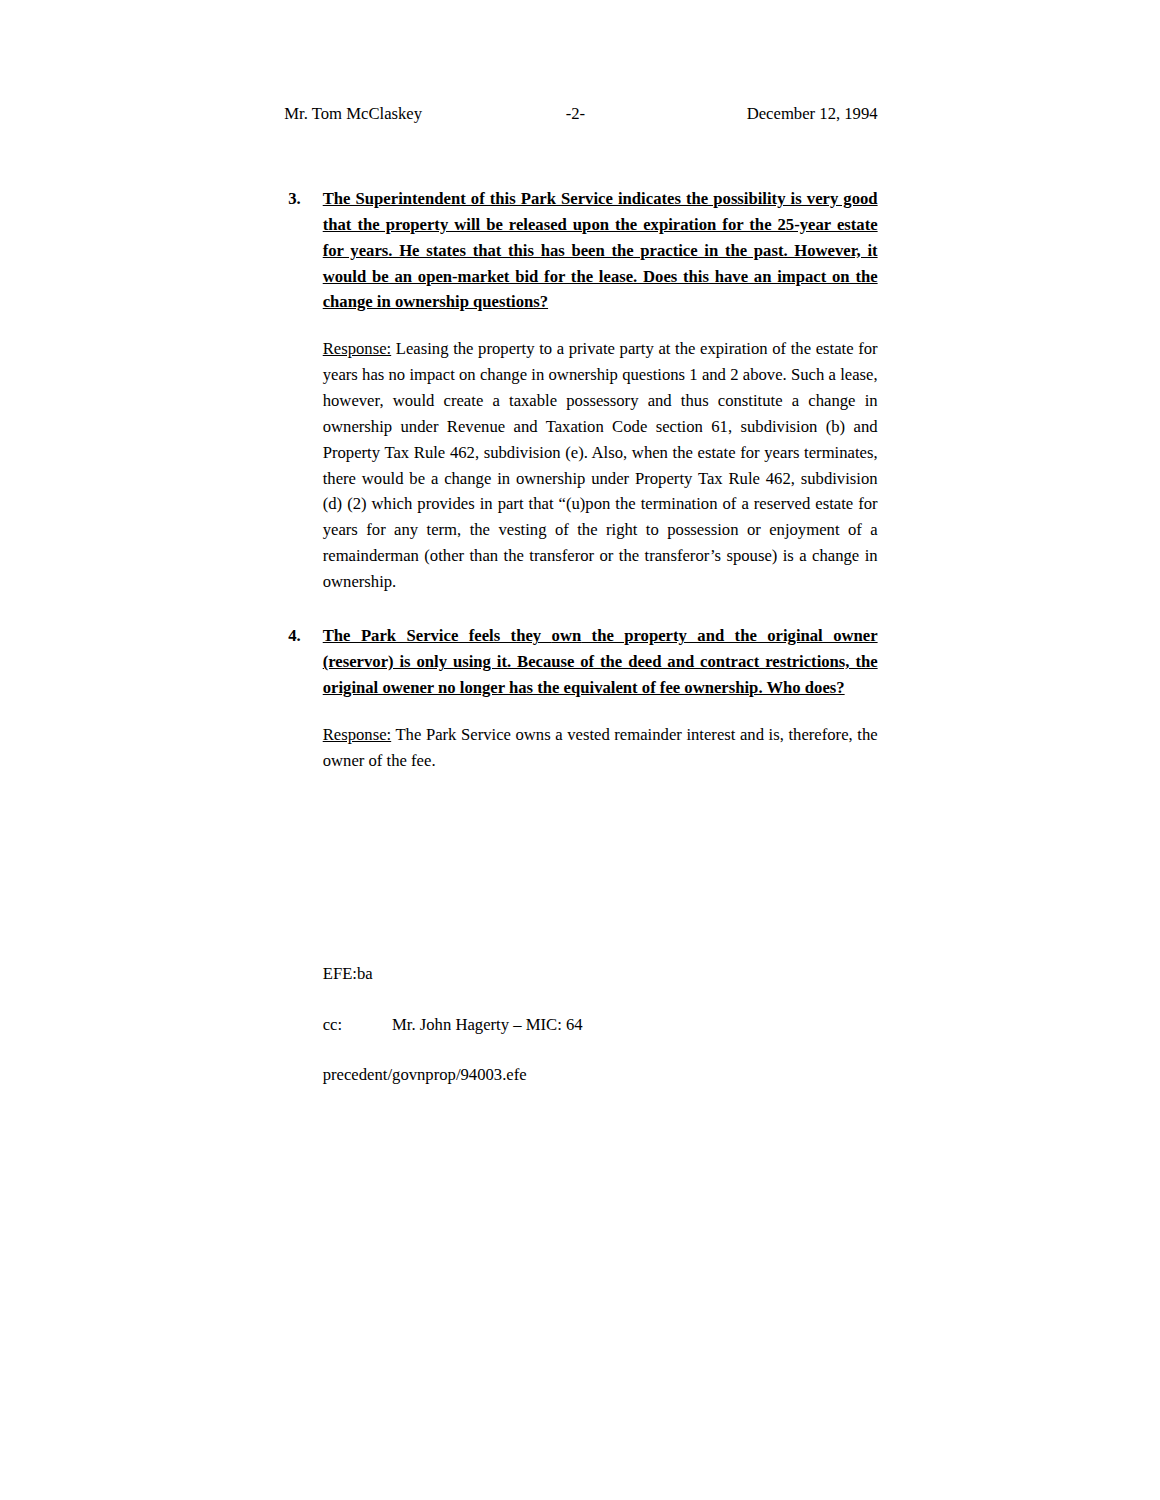Mr. Tom McClaskey
-2-
December 12, 1994
3.
The Superintendent of this Park Service indicates the possibility is very good that the property will be released upon the expiration for the 25-year estate for years. He states that this has been the practice in the past. However, it would be an open-market bid for the lease. Does this have an impact on the change in ownership questions?
Response: Leasing the property to a private party at the expiration of the estate for years has no impact on change in ownership questions 1 and 2 above. Such a lease, however, would create a taxable possessory and thus constitute a change in ownership under Revenue and Taxation Code section 61, subdivision (b) and Property Tax Rule 462, subdivision (e). Also, when the estate for years terminates, there would be a change in ownership under Property Tax Rule 462, subdivision (d) (2) which provides in part that “(u)pon the termination of a reserved estate for years for any term, the vesting of the right to possession or enjoyment of a remainderman (other than the transferor or the transferor’s spouse) is a change in ownership.
4.
The Park Service feels they own the property and the original owner (reservor) is only using it. Because of the deed and contract restrictions, the original owener no longer has the equivalent of fee ownership. Who does?
Response: The Park Service owns a vested remainder interest and is, therefore, the owner of the fee.
EFE:ba
cc: Mr. John Hagerty – MIC: 64
precedent/govnprop/94003.efe